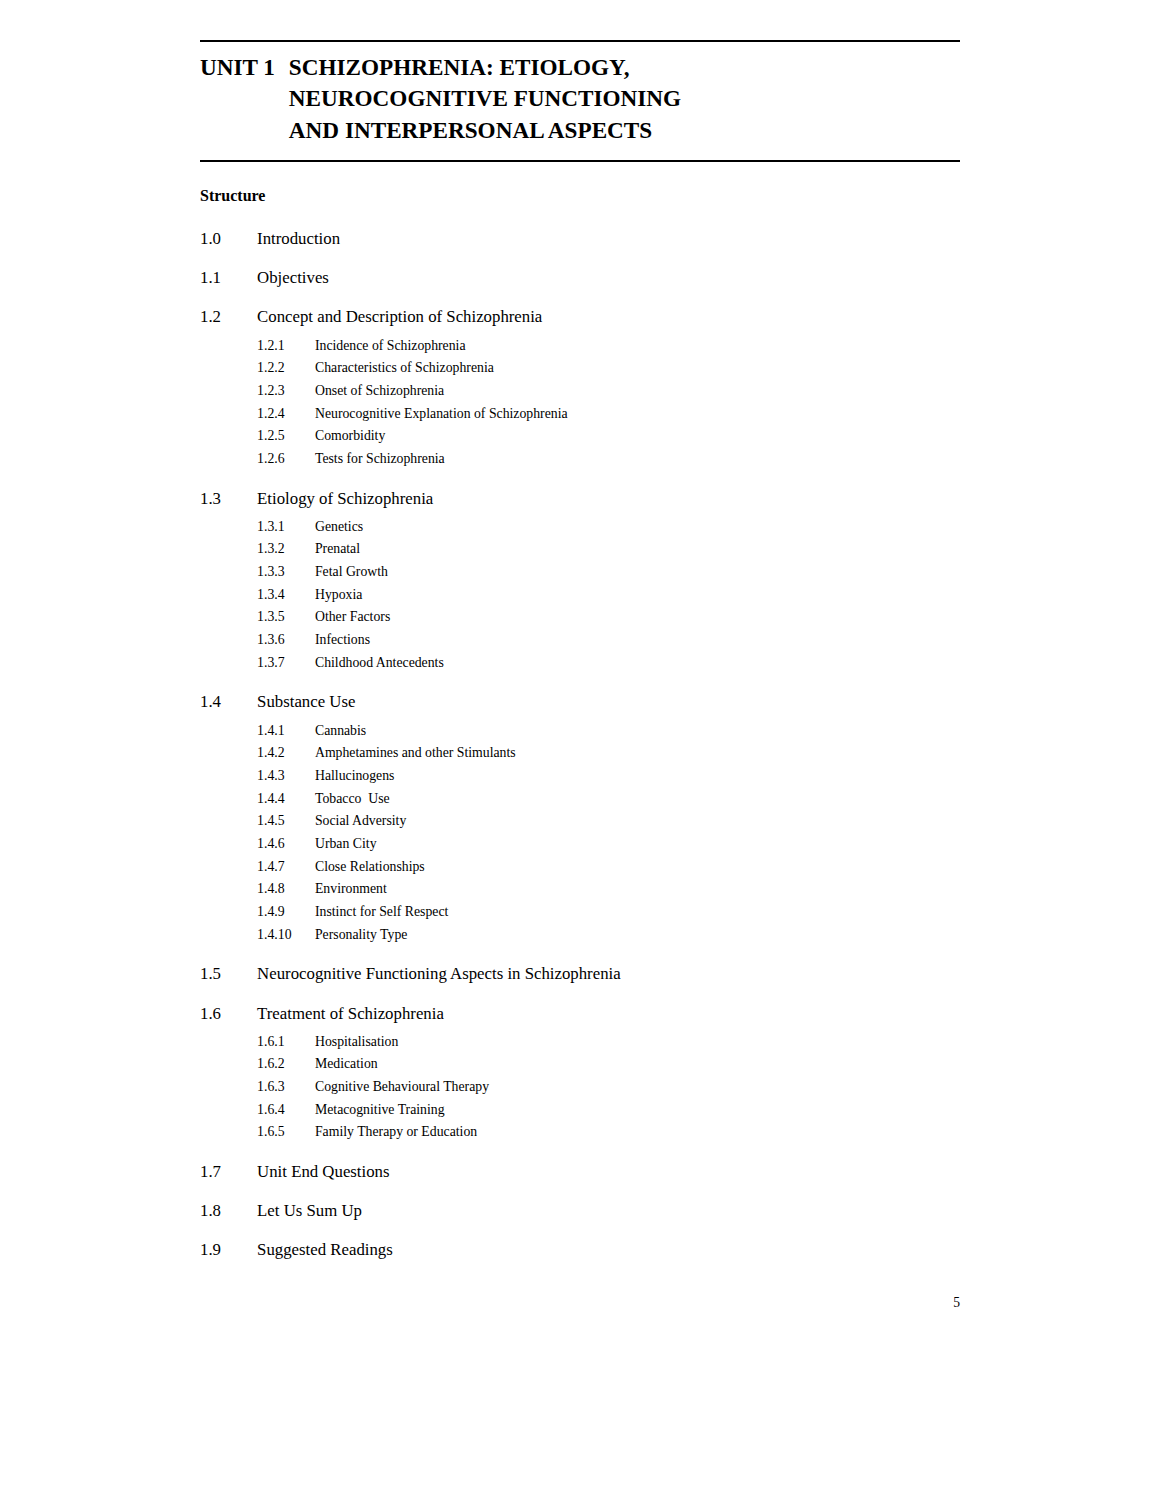UNIT 1 SCHIZOPHRENIA: ETIOLOGY,
NEUROCOGNITIVE FUNCTIONING
AND INTERPERSONAL ASPECTS
Structure
1.0 Introduction
1.1 Objectives
1.2 Concept and Description of Schizophrenia
1.2.1 Incidence of Schizophrenia
1.2.2 Characteristics of Schizophrenia
1.2.3 Onset of Schizophrenia
1.2.4 Neurocognitive Explanation of Schizophrenia
1.2.5 Comorbidity
1.2.6 Tests for Schizophrenia
1.3 Etiology of Schizophrenia
1.3.1 Genetics
1.3.2 Prenatal
1.3.3 Fetal Growth
1.3.4 Hypoxia
1.3.5 Other Factors
1.3.6 Infections
1.3.7 Childhood Antecedents
1.4 Substance Use
1.4.1 Cannabis
1.4.2 Amphetamines and other Stimulants
1.4.3 Hallucinogens
1.4.4 Tobacco Use
1.4.5 Social Adversity
1.4.6 Urban City
1.4.7 Close Relationships
1.4.8 Environment
1.4.9 Instinct for Self Respect
1.4.10 Personality Type
1.5 Neurocognitive Functioning Aspects in Schizophrenia
1.6 Treatment of Schizophrenia
1.6.1 Hospitalisation
1.6.2 Medication
1.6.3 Cognitive Behavioural Therapy
1.6.4 Metacognitive Training
1.6.5 Family Therapy or Education
1.7 Unit End Questions
1.8 Let Us Sum Up
1.9 Suggested Readings
5